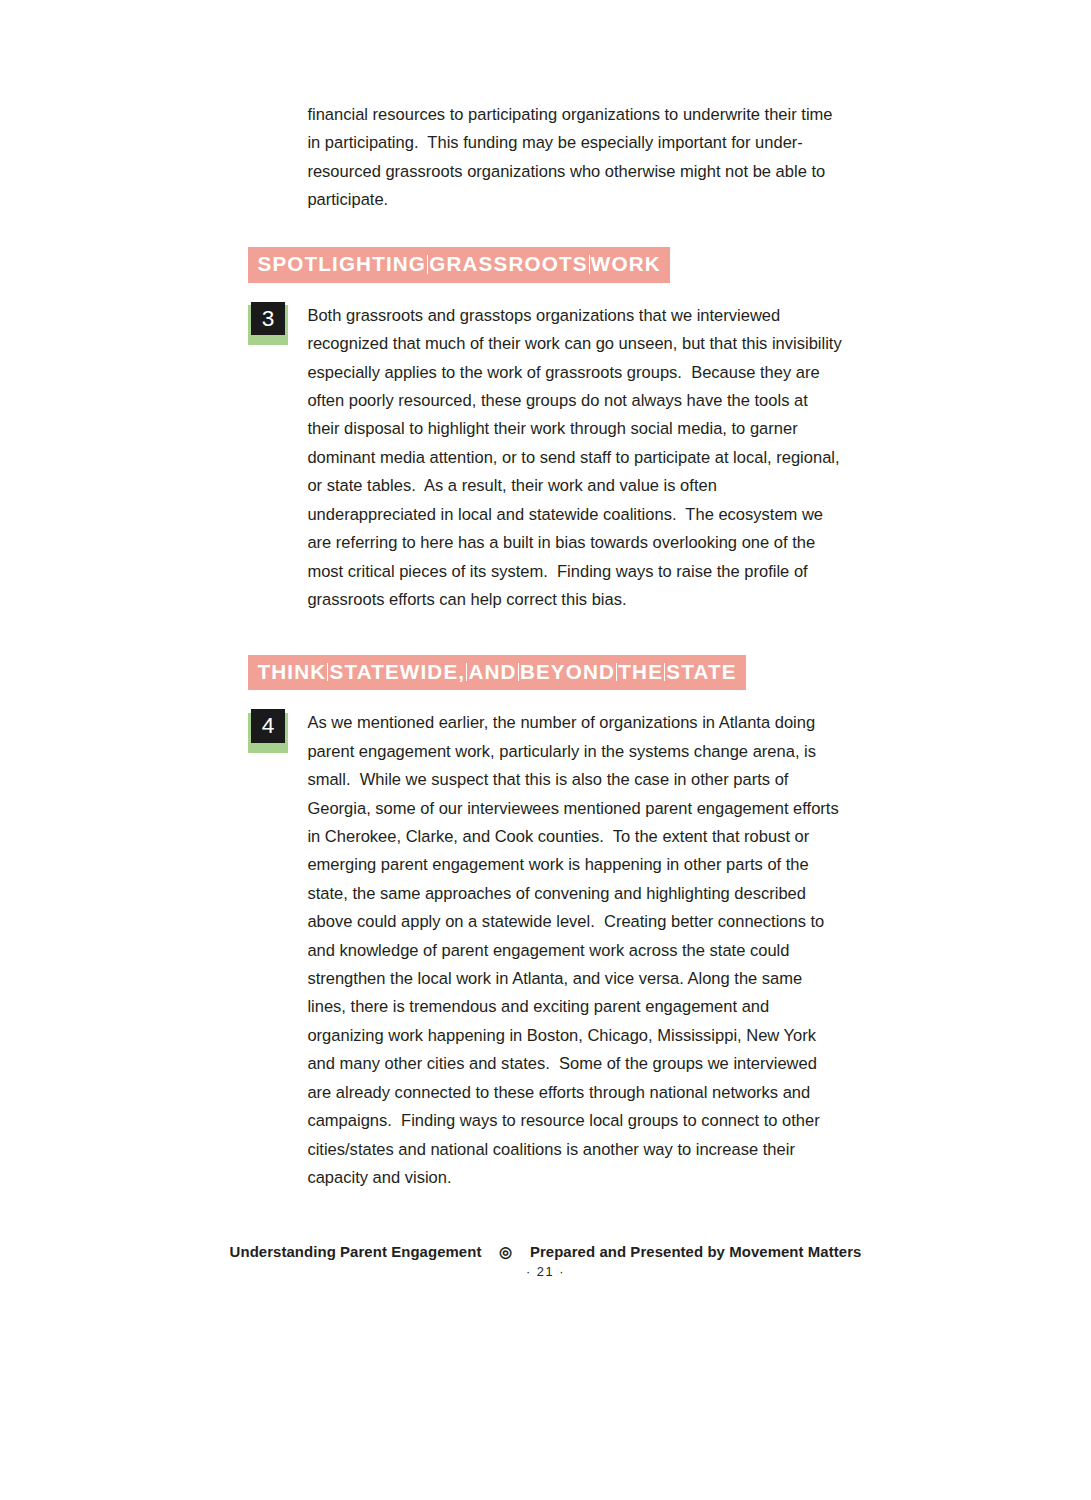financial resources to participating organizations to underwrite their time in participating. This funding may be especially important for under-resourced grassroots organizations who otherwise might not be able to participate.
Spotlighting Grassroots Work
3
Both grassroots and grasstops organizations that we interviewed recognized that much of their work can go unseen, but that this invisibility especially applies to the work of grassroots groups. Because they are often poorly resourced, these groups do not always have the tools at their disposal to highlight their work through social media, to garner dominant media attention, or to send staff to participate at local, regional, or state tables. As a result, their work and value is often underappreciated in local and statewide coalitions. The ecosystem we are referring to here has a built in bias towards overlooking one of the most critical pieces of its system. Finding ways to raise the profile of grassroots efforts can help correct this bias.
Think Statewide, and Beyond the State
4
As we mentioned earlier, the number of organizations in Atlanta doing parent engagement work, particularly in the systems change arena, is small. While we suspect that this is also the case in other parts of Georgia, some of our interviewees mentioned parent engagement efforts in Cherokee, Clarke, and Cook counties. To the extent that robust or emerging parent engagement work is happening in other parts of the state, the same approaches of convening and highlighting described above could apply on a statewide level. Creating better connections to and knowledge of parent engagement work across the state could strengthen the local work in Atlanta, and vice versa. Along the same lines, there is tremendous and exciting parent engagement and organizing work happening in Boston, Chicago, Mississippi, New York and many other cities and states. Some of the groups we interviewed are already connected to these efforts through national networks and campaigns. Finding ways to resource local groups to connect to other cities/states and national coalitions is another way to increase their capacity and vision.
Understanding Parent Engagement ◎ Prepared and Presented by Movement Matters
· 21 ·